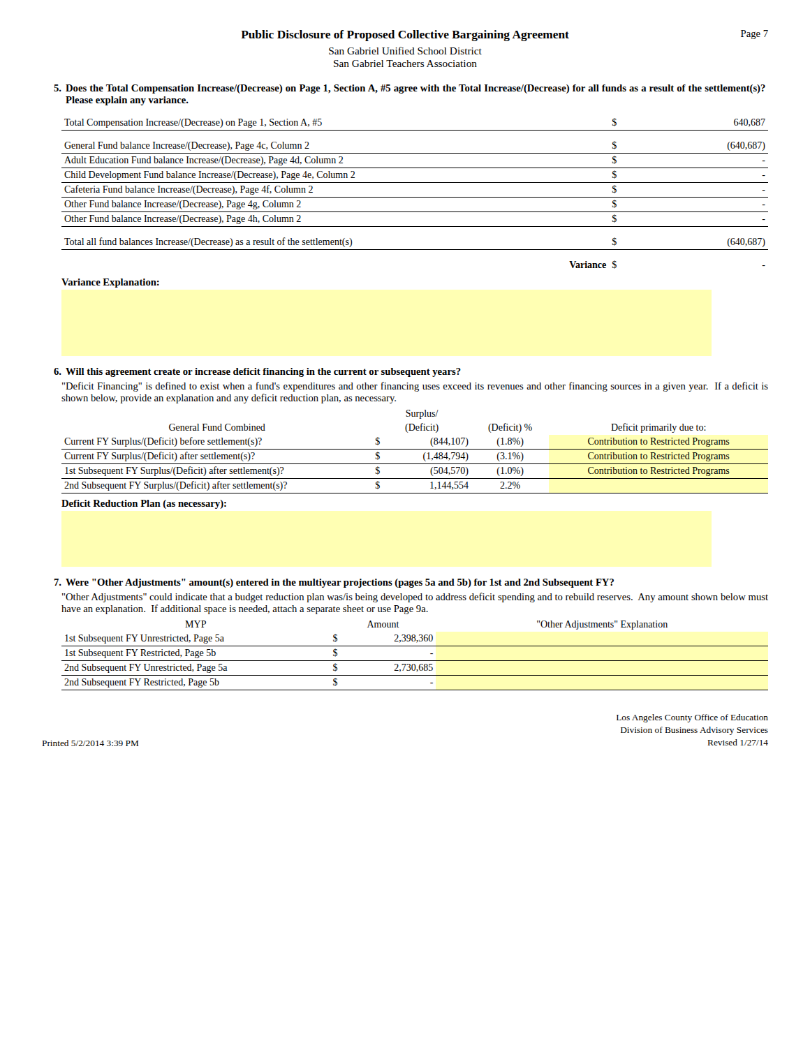Public Disclosure of Proposed Collective Bargaining Agreement
Page 7
San Gabriel Unified School District
San Gabriel Teachers Association
5.
Does the Total Compensation Increase/(Decrease) on Page 1, Section A, #5 agree with the Total Increase/(Decrease) for all funds as a result of the settlement(s)? Please explain any variance.
| Total Compensation Increase/(Decrease) on Page 1, Section A, #5 | $ | 640,687 |
| General Fund balance Increase/(Decrease), Page 4c, Column 2 | $ | (640,687) |
| Adult Education Fund balance Increase/(Decrease), Page 4d, Column 2 | $ | - |
| Child Development Fund balance Increase/(Decrease), Page 4e, Column 2 | $ | - |
| Cafeteria Fund balance Increase/(Decrease), Page 4f, Column 2 | $ | - |
| Other Fund balance Increase/(Decrease), Page 4g, Column 2 | $ | - |
| Other Fund balance Increase/(Decrease), Page 4h, Column 2 | $ | - |
| Total all fund balances Increase/(Decrease) as a result of the settlement(s) | $ | (640,687) |
| Variance | $ | - |
Variance Explanation:
6.
Will this agreement create or increase deficit financing in the current or subsequent years?
"Deficit Financing" is defined to exist when a fund's expenditures and other financing uses exceed its revenues and other financing sources in a given year. If a deficit is shown below, provide an explanation and any deficit reduction plan, as necessary.
| | Surplus/ | | |
| General Fund Combined | (Deficit) | (Deficit) % | Deficit primarily due to: |
| Current FY Surplus/(Deficit) before settlement(s)? | $ | (844,107) | (1.8%) | Contribution to Restricted Programs |
| Current FY Surplus/(Deficit) after settlement(s)? | $ | (1,484,794) | (3.1%) | Contribution to Restricted Programs |
| 1st Subsequent FY Surplus/(Deficit) after settlement(s)? | $ | (504,570) | (1.0%) | Contribution to Restricted Programs |
| 2nd Subsequent FY Surplus/(Deficit) after settlement(s)? | $ | 1,144,554 | 2.2% | |
Deficit Reduction Plan (as necessary):
7.
Were "Other Adjustments" amount(s) entered in the multiyear projections (pages 5a and 5b) for 1st and 2nd Subsequent FY?
"Other Adjustments" could indicate that a budget reduction plan was/is being developed to address deficit spending and to rebuild reserves. Any amount shown below must have an explanation. If additional space is needed, attach a separate sheet or use Page 9a.
| MYP | Amount | "Other Adjustments" Explanation |
| --- | --- | --- |
| 1st Subsequent FY Unrestricted, Page 5a | $ | 2,398,360 | |
| 1st Subsequent FY Restricted, Page 5b | $ | - | |
| 2nd Subsequent FY Unrestricted, Page 5a | $ | 2,730,685 | |
| 2nd Subsequent FY Restricted, Page 5b | $ | - | |
Printed 5/2/2014 3:39 PM
Los Angeles County Office of Education
Division of Business Advisory Services
Revised 1/27/14